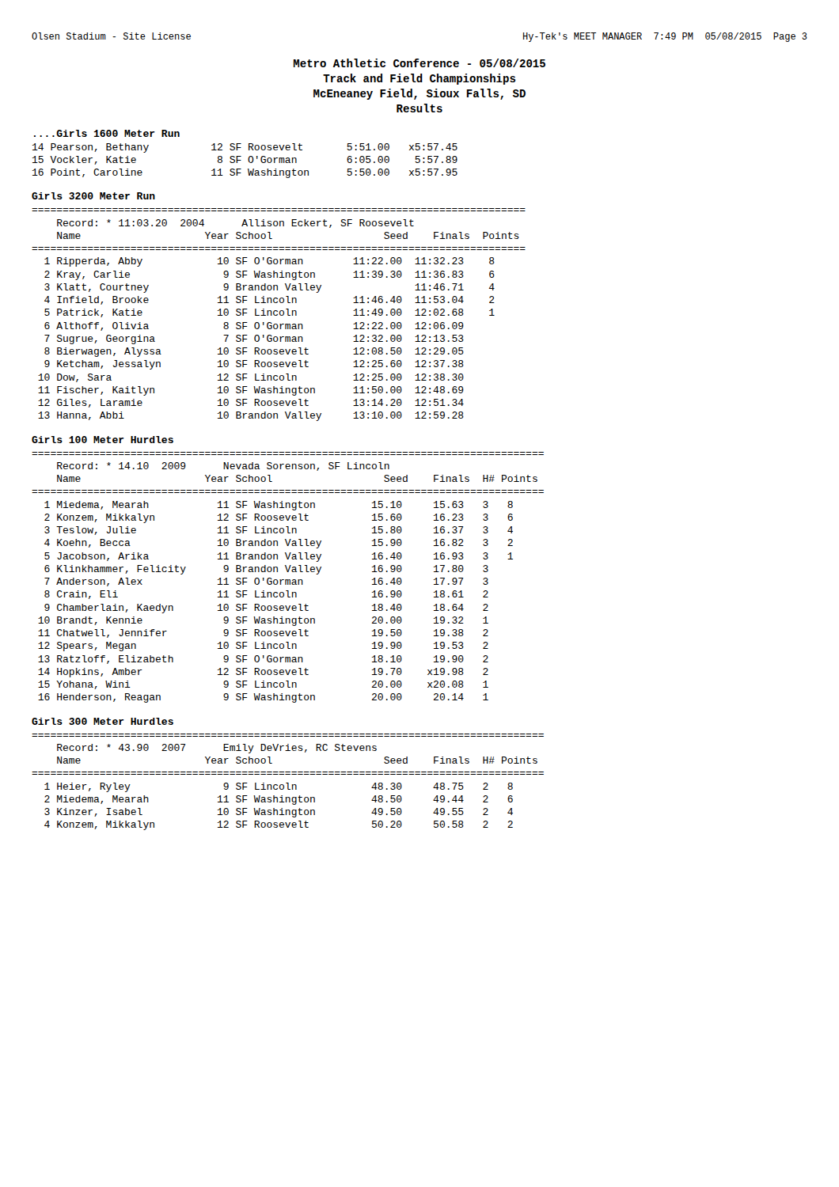Olsen Stadium - Site License Hy-Tek's MEET MANAGER 7:49 PM 05/08/2015 Page 3
Metro Athletic Conference - 05/08/2015
Track and Field Championships
McEneaney Field, Sioux Falls, SD
Results
....Girls 1600 Meter Run
14 Pearson, Bethany          12 SF Roosevelt       5:51.00   x5:57.45
15 Vockler, Katie             8 SF O'Gorman        6:05.00    5:57.89
16 Point, Caroline           11 SF Washington      5:50.00   x5:57.95
Girls 3200 Meter Run
================================================================================
    Record: * 11:03.20  2004      Allison Eckert, SF Roosevelt
    Name                    Year School                  Seed    Finals  Points
================================================================================
  1 Ripperda, Abby            10 SF O'Gorman        11:22.00  11:32.23    8
  2 Kray, Carlie               9 SF Washington      11:39.30  11:36.83    6
  3 Klatt, Courtney            9 Brandon Valley               11:46.71    4
  4 Infield, Brooke           11 SF Lincoln         11:46.40  11:53.04    2
  5 Patrick, Katie            10 SF Lincoln         11:49.00  12:02.68    1
  6 Althoff, Olivia            8 SF O'Gorman        12:22.00  12:06.09
  7 Sugrue, Georgina           7 SF O'Gorman        12:32.00  12:13.53
  8 Bierwagen, Alyssa         10 SF Roosevelt       12:08.50  12:29.05
  9 Ketcham, Jessalyn         10 SF Roosevelt       12:25.60  12:37.38
 10 Dow, Sara                 12 SF Lincoln         12:25.00  12:38.30
 11 Fischer, Kaitlyn          10 SF Washington      11:50.00  12:48.69
 12 Giles, Laramie            10 SF Roosevelt       13:14.20  12:51.34
 13 Hanna, Abbi               10 Brandon Valley     13:10.00  12:59.28
Girls 100 Meter Hurdles
===================================================================================
    Record: * 14.10  2009      Nevada Sorenson, SF Lincoln
    Name                    Year School                  Seed    Finals  H# Points
===================================================================================
  1 Miedema, Mearah           11 SF Washington         15.10     15.63   3   8
  2 Konzem, Mikkalyn          12 SF Roosevelt          15.60     16.23   3   6
  3 Teslow, Julie             11 SF Lincoln            15.80     16.37   3   4
  4 Koehn, Becca              10 Brandon Valley        15.90     16.82   3   2
  5 Jacobson, Arika           11 Brandon Valley        16.40     16.93   3   1
  6 Klinkhammer, Felicity      9 Brandon Valley        16.90     17.80   3
  7 Anderson, Alex            11 SF O'Gorman           16.40     17.97   3
  8 Crain, Eli                11 SF Lincoln            16.90     18.61   2
  9 Chamberlain, Kaedyn       10 SF Roosevelt          18.40     18.64   2
 10 Brandt, Kennie             9 SF Washington         20.00     19.32   1
 11 Chatwell, Jennifer         9 SF Roosevelt          19.50     19.38   2
 12 Spears, Megan             10 SF Lincoln            19.90     19.53   2
 13 Ratzloff, Elizabeth        9 SF O'Gorman           18.10     19.90   2
 14 Hopkins, Amber            12 SF Roosevelt          19.70    x19.98   2
 15 Yohana, Wini               9 SF Lincoln            20.00    x20.08   1
 16 Henderson, Reagan          9 SF Washington         20.00     20.14   1
Girls 300 Meter Hurdles
===================================================================================
    Record: * 43.90  2007      Emily DeVries, RC Stevens
    Name                    Year School                  Seed    Finals  H# Points
===================================================================================
  1 Heier, Ryley               9 SF Lincoln            48.30     48.75   2   8
  2 Miedema, Mearah           11 SF Washington         48.50     49.44   2   6
  3 Kinzer, Isabel            10 SF Washington         49.50     49.55   2   4
  4 Konzem, Mikkalyn          12 SF Roosevelt          50.20     50.58   2   2